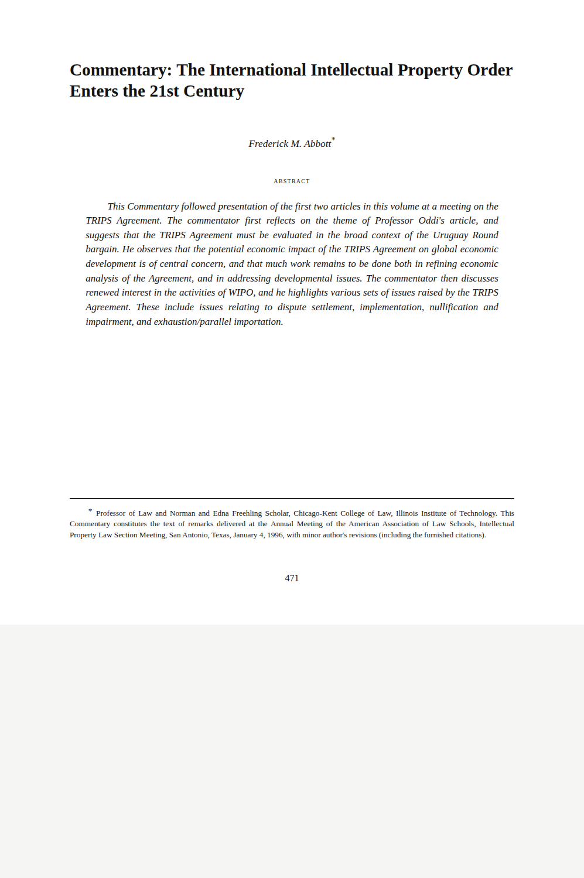Commentary: The International Intellectual Property Order Enters the 21st Century
Frederick M. Abbott*
Abstract
This Commentary followed presentation of the first two articles in this volume at a meeting on the TRIPS Agreement. The commentator first reflects on the theme of Professor Oddi's article, and suggests that the TRIPS Agreement must be evaluated in the broad context of the Uruguay Round bargain. He observes that the potential economic impact of the TRIPS Agreement on global economic development is of central concern, and that much work remains to be done both in refining economic analysis of the Agreement, and in addressing developmental issues. The commentator then discusses renewed interest in the activities of WIPO, and he highlights various sets of issues raised by the TRIPS Agreement. These include issues relating to dispute settlement, implementation, nullification and impairment, and exhaustion/parallel importation.
*Professor of Law and Norman and Edna Freehling Scholar, Chicago-Kent College of Law, Illinois Institute of Technology. This Commentary constitutes the text of remarks delivered at the Annual Meeting of the American Association of Law Schools, Intellectual Property Law Section Meeting, San Antonio, Texas, January 4, 1996, with minor author's revisions (including the furnished citations).
471